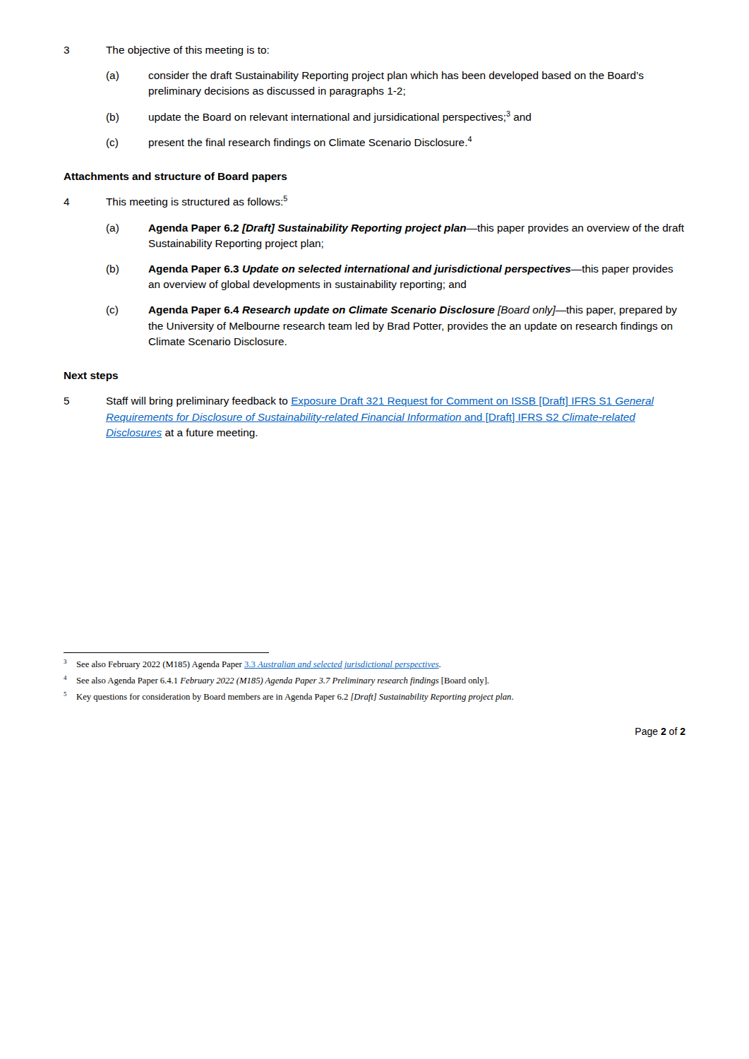3
The objective of this meeting is to:
(a)
consider the draft Sustainability Reporting project plan which has been developed based on the Board’s preliminary decisions as discussed in paragraphs 1-2;
(b)
update the Board on relevant international and jursidicational perspectives;3 and
(c)
present the final research findings on Climate Scenario Disclosure.4
Attachments and structure of Board papers
4
This meeting is structured as follows:5
(a)
Agenda Paper 6.2 [Draft] Sustainability Reporting project plan—this paper provides an overview of the draft Sustainability Reporting project plan;
(b)
Agenda Paper 6.3 Update on selected international and jurisdictional perspectives—this paper provides an overview of global developments in sustainability reporting; and
(c)
Agenda Paper 6.4 Research update on Climate Scenario Disclosure [Board only]—this paper, prepared by the University of Melbourne research team led by Brad Potter, provides the an update on research findings on Climate Scenario Disclosure.
Next steps
5
Staff will bring preliminary feedback to Exposure Draft 321 Request for Comment on ISSB [Draft] IFRS S1 General Requirements for Disclosure of Sustainability-related Financial Information and [Draft] IFRS S2 Climate-related Disclosures at a future meeting.
3
See also February 2022 (M185) Agenda Paper 3.3 Australian and selected jurisdictional perspectives.
4
See also Agenda Paper 6.4.1 February 2022 (M185) Agenda Paper 3.7 Preliminary research findings [Board only].
5
Key questions for consideration by Board members are in Agenda Paper 6.2 [Draft] Sustainability Reporting project plan.
Page 2 of 2